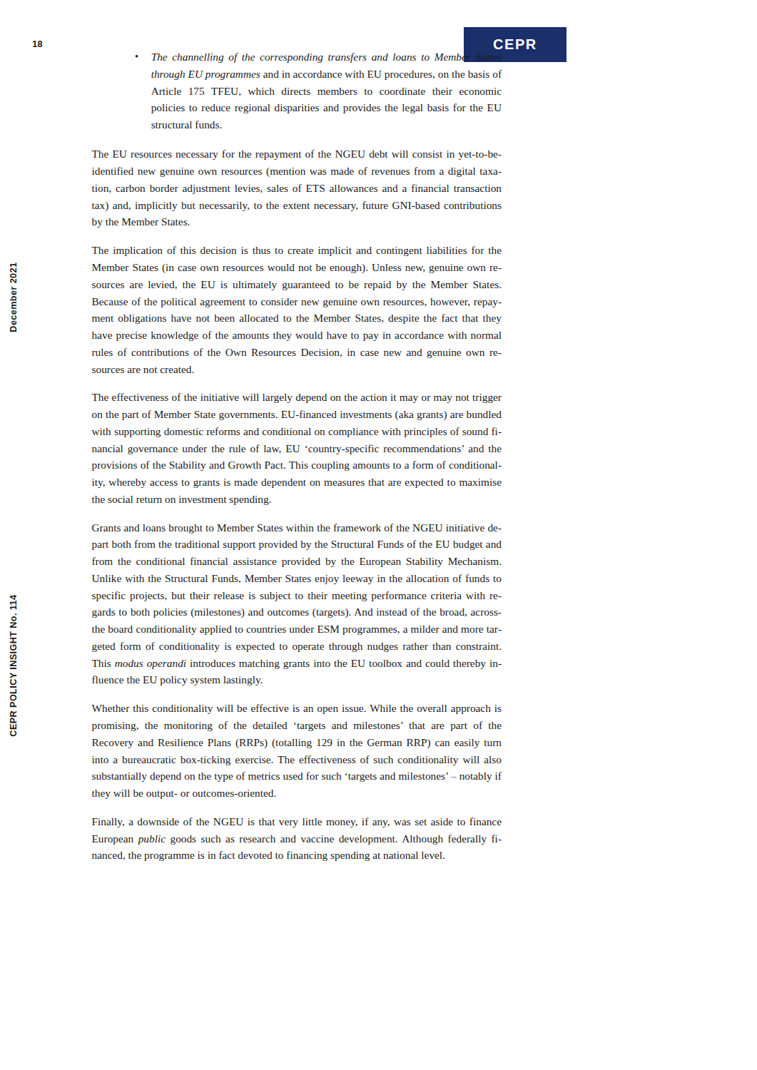18
CEPR
December 2021
CEPR POLICY INSIGHT No. 114
The channelling of the corresponding transfers and loans to Member States through EU programmes and in accordance with EU procedures, on the basis of Article 175 TFEU, which directs members to coordinate their economic policies to reduce regional disparities and provides the legal basis for the EU structural funds.
The EU resources necessary for the repayment of the NGEU debt will consist in yet-to-be-identified new genuine own resources (mention was made of revenues from a digital taxation, carbon border adjustment levies, sales of ETS allowances and a financial transaction tax) and, implicitly but necessarily, to the extent necessary, future GNI-based contributions by the Member States.
The implication of this decision is thus to create implicit and contingent liabilities for the Member States (in case own resources would not be enough). Unless new, genuine own resources are levied, the EU is ultimately guaranteed to be repaid by the Member States. Because of the political agreement to consider new genuine own resources, however, repayment obligations have not been allocated to the Member States, despite the fact that they have precise knowledge of the amounts they would have to pay in accordance with normal rules of contributions of the Own Resources Decision, in case new and genuine own resources are not created.
The effectiveness of the initiative will largely depend on the action it may or may not trigger on the part of Member State governments. EU-financed investments (aka grants) are bundled with supporting domestic reforms and conditional on compliance with principles of sound financial governance under the rule of law, EU ‘country-specific recommendations’ and the provisions of the Stability and Growth Pact. This coupling amounts to a form of conditionality, whereby access to grants is made dependent on measures that are expected to maximise the social return on investment spending.
Grants and loans brought to Member States within the framework of the NGEU initiative depart both from the traditional support provided by the Structural Funds of the EU budget and from the conditional financial assistance provided by the European Stability Mechanism. Unlike with the Structural Funds, Member States enjoy leeway in the allocation of funds to specific projects, but their release is subject to their meeting performance criteria with regards to both policies (milestones) and outcomes (targets). And instead of the broad, across-the board conditionality applied to countries under ESM programmes, a milder and more targeted form of conditionality is expected to operate through nudges rather than constraint. This modus operandi introduces matching grants into the EU toolbox and could thereby influence the EU policy system lastingly.
Whether this conditionality will be effective is an open issue. While the overall approach is promising, the monitoring of the detailed ‘targets and milestones’ that are part of the Recovery and Resilience Plans (RRPs) (totalling 129 in the German RRP) can easily turn into a bureaucratic box-ticking exercise. The effectiveness of such conditionality will also substantially depend on the type of metrics used for such ‘targets and milestones’ – notably if they will be output- or outcomes-oriented.
Finally, a downside of the NGEU is that very little money, if any, was set aside to finance European public goods such as research and vaccine development. Although federally financed, the programme is in fact devoted to financing spending at national level.